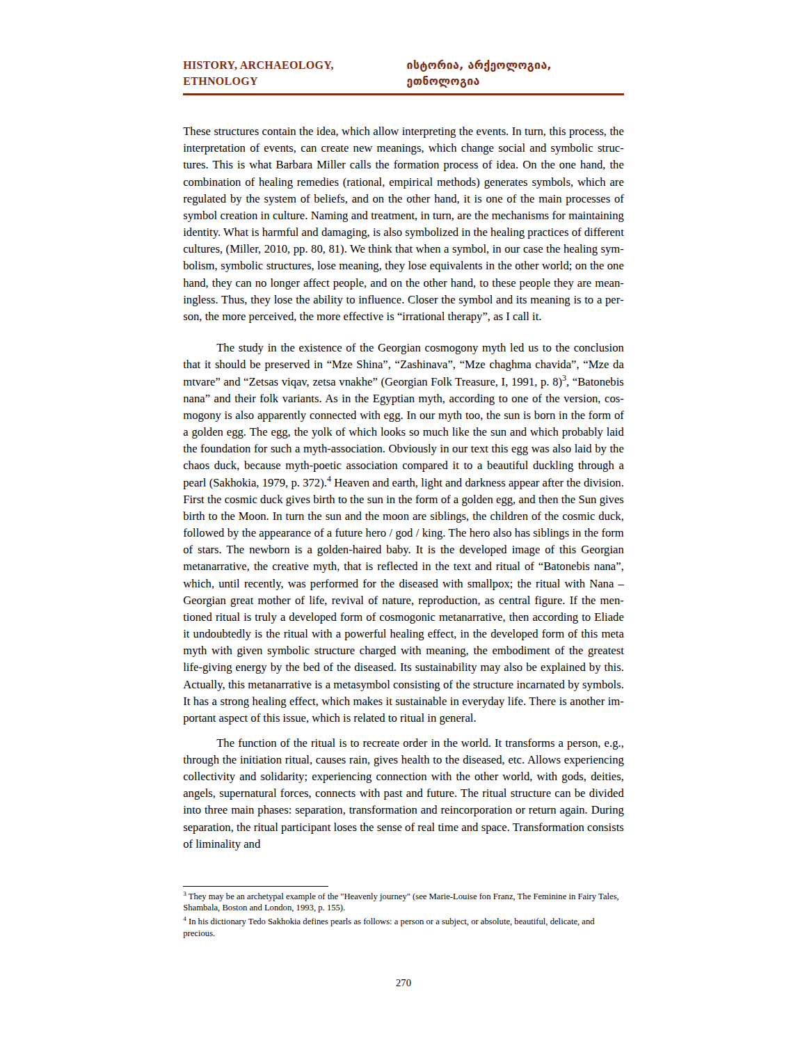History, Archaeology, Ethnology ისტორია, არქეოლოგია, ეთნოლოგია
These structures contain the idea, which allow interpreting the events. In turn, this process, the interpretation of events, can create new meanings, which change social and symbolic structures. This is what Barbara Miller calls the formation process of idea. On the one hand, the combination of healing remedies (rational, empirical methods) generates symbols, which are regulated by the system of beliefs, and on the other hand, it is one of the main processes of symbol creation in culture. Naming and treatment, in turn, are the mechanisms for maintaining identity. What is harmful and damaging, is also symbolized in the healing practices of different cultures, (Miller, 2010, pp. 80, 81). We think that when a symbol, in our case the healing symbolism, symbolic structures, lose meaning, they lose equivalents in the other world; on the one hand, they can no longer affect people, and on the other hand, to these people they are meaningless. Thus, they lose the ability to influence. Closer the symbol and its meaning is to a person, the more perceived, the more effective is “irrational therapy”, as I call it.
The study in the existence of the Georgian cosmogony myth led us to the conclusion that it should be preserved in “Mze Shina”, “Zashinava”, “Mze chaghma chavida”, “Mze da mtvare” and “Zetsas viqav, zetsa vnakhe” (Georgian Folk Treasure, I, 1991, p. 8)3, “Batonebis nana” and their folk variants. As in the Egyptian myth, according to one of the version, cosmogony is also apparently connected with egg. In our myth too, the sun is born in the form of a golden egg. The egg, the yolk of which looks so much like the sun and which probably laid the foundation for such a myth-association. Obviously in our text this egg was also laid by the chaos duck, because myth-poetic association compared it to a beautiful duckling through a pearl (Sakhokia, 1979, p. 372).4 Heaven and earth, light and darkness appear after the division. First the cosmic duck gives birth to the sun in the form of a golden egg, and then the Sun gives birth to the Moon. In turn the sun and the moon are siblings, the children of the cosmic duck, followed by the appearance of a future hero / god / king. The hero also has siblings in the form of stars. The newborn is a golden-haired baby. It is the developed image of this Georgian metanarrative, the creative myth, that is reflected in the text and ritual of “Batonebis nana”, which, until recently, was performed for the diseased with smallpox; the ritual with Nana – Georgian great mother of life, revival of nature, reproduction, as central figure. If the mentioned ritual is truly a developed form of cosmogonic metanarrative, then according to Eliade it undoubtedly is the ritual with a powerful healing effect, in the developed form of this meta myth with given symbolic structure charged with meaning, the embodiment of the greatest life-giving energy by the bed of the diseased. Its sustainability may also be explained by this. Actually, this metanarrative is a metasymbol consisting of the structure incarnated by symbols. It has a strong healing effect, which makes it sustainable in everyday life. There is another important aspect of this issue, which is related to ritual in general.
The function of the ritual is to recreate order in the world. It transforms a person, e.g., through the initiation ritual, causes rain, gives health to the diseased, etc. Allows experiencing collectivity and solidarity; experiencing connection with the other world, with gods, deities, angels, supernatural forces, connects with past and future. The ritual structure can be divided into three main phases: separation, transformation and reincorporation or return again. During separation, the ritual participant loses the sense of real time and space. Transformation consists of liminality and
3 They may be an archetypal example of the "Heavenly journey" (see Marie-Louise fon Franz, The Feminine in Fairy Tales, Shambala, Boston and London, 1993, p. 155).
4 In his dictionary Tedo Sakhokia defines pearls as follows: a person or a subject, or absolute, beautiful, delicate, and precious.
270